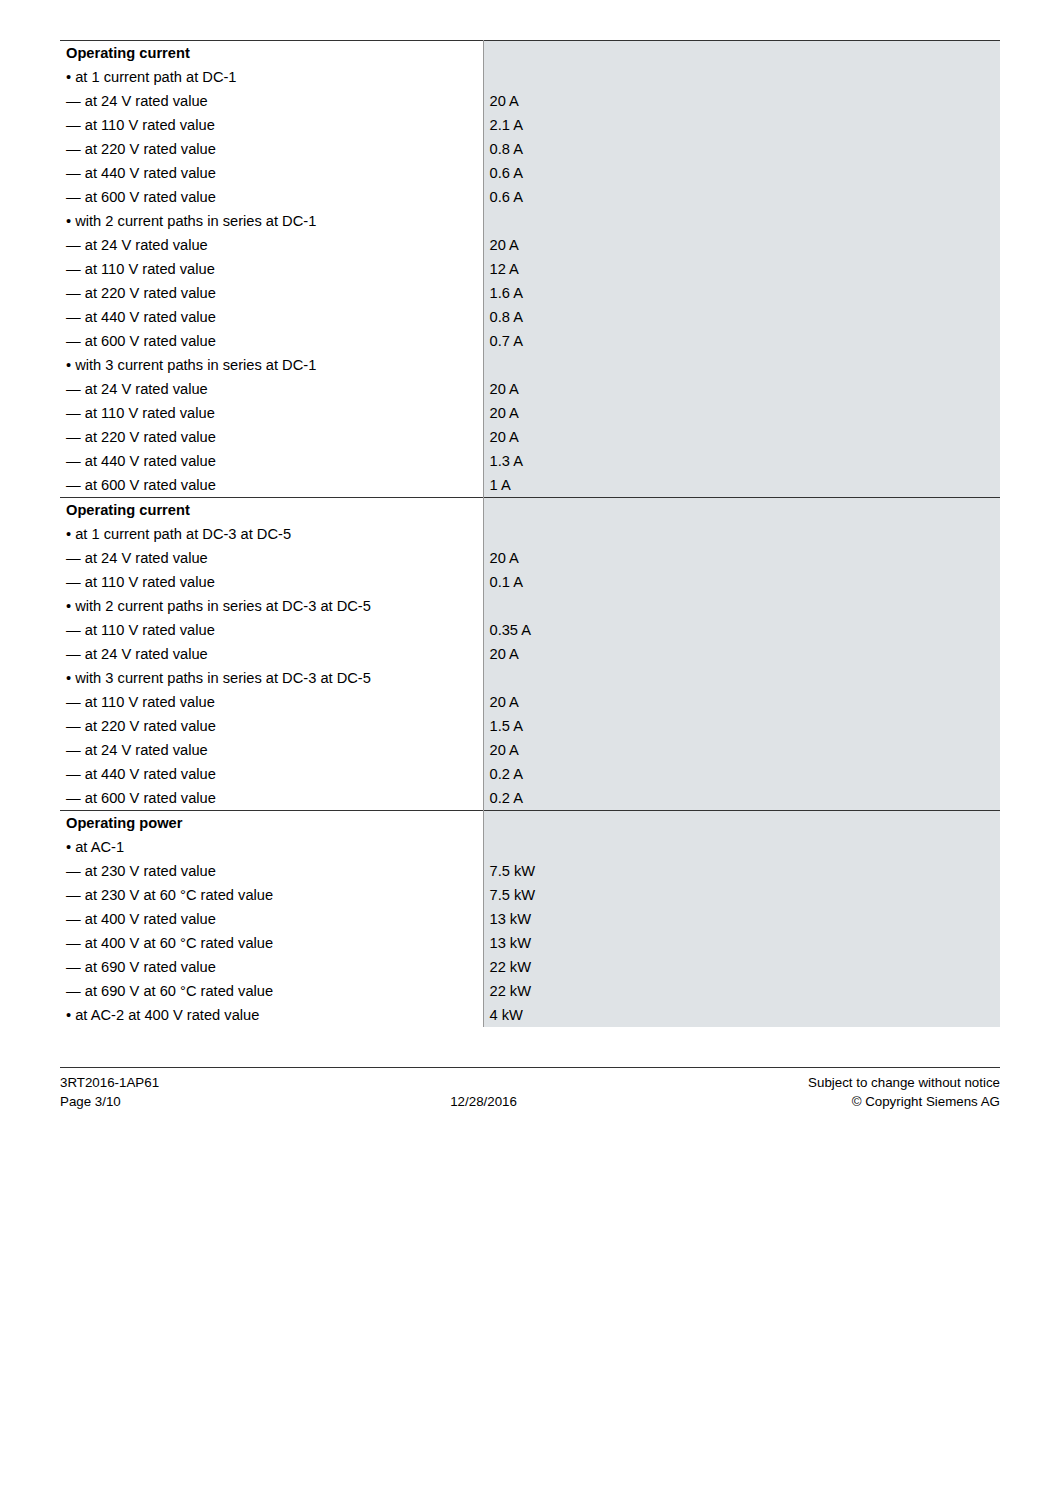| Operating current | |
| • at 1 current path at DC-1 | |
| — at 24 V rated value | 20 A |
| — at 110 V rated value | 2.1 A |
| — at 220 V rated value | 0.8 A |
| — at 440 V rated value | 0.6 A |
| — at 600 V rated value | 0.6 A |
| • with 2 current paths in series at DC-1 | |
| — at 24 V rated value | 20 A |
| — at 110 V rated value | 12 A |
| — at 220 V rated value | 1.6 A |
| — at 440 V rated value | 0.8 A |
| — at 600 V rated value | 0.7 A |
| • with 3 current paths in series at DC-1 | |
| — at 24 V rated value | 20 A |
| — at 110 V rated value | 20 A |
| — at 220 V rated value | 20 A |
| — at 440 V rated value | 1.3 A |
| — at 600 V rated value | 1 A |
| Operating current | |
| • at 1 current path at DC-3 at DC-5 | |
| — at 24 V rated value | 20 A |
| — at 110 V rated value | 0.1 A |
| • with 2 current paths in series at DC-3 at DC-5 | |
| — at 110 V rated value | 0.35 A |
| — at 24 V rated value | 20 A |
| • with 3 current paths in series at DC-3 at DC-5 | |
| — at 110 V rated value | 20 A |
| — at 220 V rated value | 1.5 A |
| — at 24 V rated value | 20 A |
| — at 440 V rated value | 0.2 A |
| — at 600 V rated value | 0.2 A |
| Operating power | |
| • at AC-1 | |
| — at 230 V rated value | 7.5 kW |
| — at 230 V at 60 °C rated value | 7.5 kW |
| — at 400 V rated value | 13 kW |
| — at 400 V at 60 °C rated value | 13 kW |
| — at 690 V rated value | 22 kW |
| — at 690 V at 60 °C rated value | 22 kW |
| • at AC-2 at 400 V rated value | 4 kW |
3RT2016-1AP61
Page 3/10
12/28/2016
Subject to change without notice
© Copyright Siemens AG